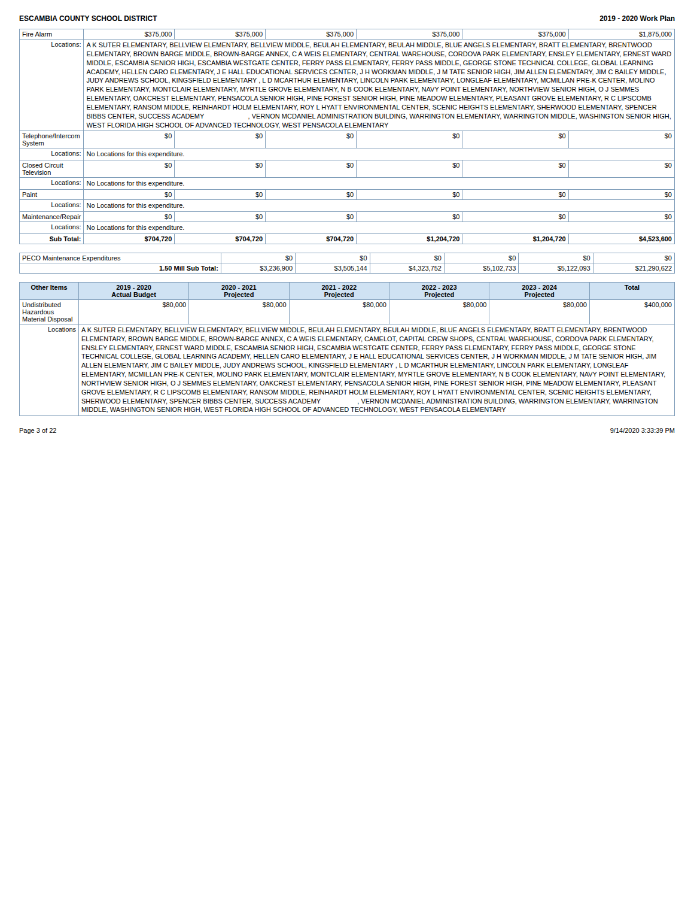ESCAMBIA COUNTY SCHOOL DISTRICT
2019 - 2020 Work Plan
| Fire Alarm | $375,000 | $375,000 | $375,000 | $375,000 | $375,000 | $1,875,000 |
| Locations: | A K SUTER ELEMENTARY, BELLVIEW ELEMENTARY, BELLVIEW MIDDLE, BEULAH ELEMENTARY, BEULAH MIDDLE, BLUE ANGELS ELEMENTARY, BRATT ELEMENTARY, BRENTWOOD ELEMENTARY, BROWN BARGE MIDDLE, BROWN-BARGE ANNEX, C A WEIS ELEMENTARY, CENTRAL WAREHOUSE, CORDOVA PARK ELEMENTARY, ENSLEY ELEMENTARY, ERNEST WARD MIDDLE, ESCAMBIA SENIOR HIGH, ESCAMBIA WESTGATE CENTER, FERRY PASS ELEMENTARY, FERRY PASS MIDDLE, GEORGE STONE TECHNICAL COLLEGE, GLOBAL LEARNING ACADEMY, HELLEN CARO ELEMENTARY, J E HALL EDUCATIONAL SERVICES CENTER, J H WORKMAN MIDDLE, J M TATE SENIOR HIGH, JIM ALLEN ELEMENTARY, JIM C BAILEY MIDDLE, JUDY ANDREWS SCHOOL, KINGSFIELD ELEMENTARY , L D MCARTHUR ELEMENTARY, LINCOLN PARK ELEMENTARY, LONGLEAF ELEMENTARY, MCMILLAN PRE-K CENTER, MOLINO PARK ELEMENTARY, MONTCLAIR ELEMENTARY, MYRTLE GROVE ELEMENTARY, N B COOK ELEMENTARY, NAVY POINT ELEMENTARY, NORTHVIEW SENIOR HIGH, O J SEMMES ELEMENTARY, OAKCREST ELEMENTARY, PENSACOLA SENIOR HIGH, PINE FOREST SENIOR HIGH, PINE MEADOW ELEMENTARY, PLEASANT GROVE ELEMENTARY, R C LIPSCOMB ELEMENTARY, RANSOM MIDDLE, REINHARDT HOLM ELEMENTARY, ROY L HYATT ENVIRONMENTAL CENTER, SCENIC HEIGHTS ELEMENTARY, SHERWOOD ELEMENTARY, SPENCER BIBBS CENTER, SUCCESS ACADEMY , VERNON MCDANIEL ADMINISTRATION BUILDING, WARRINGTON ELEMENTARY, WARRINGTON MIDDLE, WASHINGTON SENIOR HIGH, WEST FLORIDA HIGH SCHOOL OF ADVANCED TECHNOLOGY, WEST PENSACOLA ELEMENTARY |
| Telephone/Intercom System | $0 | $0 | $0 | $0 | $0 | $0 |
| Locations: | No Locations for this expenditure. |
| Closed Circuit Television | $0 | $0 | $0 | $0 | $0 | $0 |
| Locations: | No Locations for this expenditure. |
| Paint | $0 | $0 | $0 | $0 | $0 | $0 |
| Locations: | No Locations for this expenditure. |
| Maintenance/Repair | $0 | $0 | $0 | $0 | $0 | $0 |
| Locations: | No Locations for this expenditure. |
| Sub Total: | $704,720 | $704,720 | $704,720 | $1,204,720 | $1,204,720 | $4,523,600 |
| PECO Maintenance Expenditures | $0 | $0 | $0 | $0 | $0 | $0 |
| 1.50 Mill Sub Total: | $3,236,900 | $3,505,144 | $4,323,752 | $5,102,733 | $5,122,093 | $21,290,622 |
| Other Items | 2019 - 2020 Actual Budget | 2020 - 2021 Projected | 2021 - 2022 Projected | 2022 - 2023 Projected | 2023 - 2024 Projected | Total |
| Undistributed Hazardous Material Disposal | $80,000 | $80,000 | $80,000 | $80,000 | $80,000 | $400,000 |
| Locations | A K SUTER ELEMENTARY, BELLVIEW ELEMENTARY, BELLVIEW MIDDLE, BEULAH ELEMENTARY, BEULAH MIDDLE, BLUE ANGELS ELEMENTARY, BRATT ELEMENTARY, BRENTWOOD ELEMENTARY, BROWN BARGE MIDDLE, BROWN-BARGE ANNEX, C A WEIS ELEMENTARY, CAMELOT, CAPITAL CREW SHOPS, CENTRAL WAREHOUSE, CORDOVA PARK ELEMENTARY, ENSLEY ELEMENTARY, ERNEST WARD MIDDLE, ESCAMBIA SENIOR HIGH, ESCAMBIA WESTGATE CENTER, FERRY PASS ELEMENTARY, FERRY PASS MIDDLE, GEORGE STONE TECHNICAL COLLEGE, GLOBAL LEARNING ACADEMY, HELLEN CARO ELEMENTARY, J E HALL EDUCATIONAL SERVICES CENTER, J H WORKMAN MIDDLE, J M TATE SENIOR HIGH, JIM ALLEN ELEMENTARY, JIM C BAILEY MIDDLE, JUDY ANDREWS SCHOOL, KINGSFIELD ELEMENTARY , L D MCARTHUR ELEMENTARY, LINCOLN PARK ELEMENTARY, LONGLEAF ELEMENTARY, MCMILLAN PRE-K CENTER, MOLINO PARK ELEMENTARY, MONTCLAIR ELEMENTARY, MYRTLE GROVE ELEMENTARY, N B COOK ELEMENTARY, NAVY POINT ELEMENTARY, NORTHVIEW SENIOR HIGH, O J SEMMES ELEMENTARY, OAKCREST ELEMENTARY, PENSACOLA SENIOR HIGH, PINE FOREST SENIOR HIGH, PINE MEADOW ELEMENTARY, PLEASANT GROVE ELEMENTARY, R C LIPSCOMB ELEMENTARY, RANSOM MIDDLE, REINHARDT HOLM ELEMENTARY, ROY L HYATT ENVIRONMENTAL CENTER, SCENIC HEIGHTS ELEMENTARY, SHERWOOD ELEMENTARY, SPENCER BIBBS CENTER, SUCCESS ACADEMY , VERNON MCDANIEL ADMINISTRATION BUILDING, WARRINGTON ELEMENTARY, WARRINGTON MIDDLE, WASHINGTON SENIOR HIGH, WEST FLORIDA HIGH SCHOOL OF ADVANCED TECHNOLOGY, WEST PENSACOLA ELEMENTARY |
Page 3 of 22
9/14/2020 3:33:39 PM